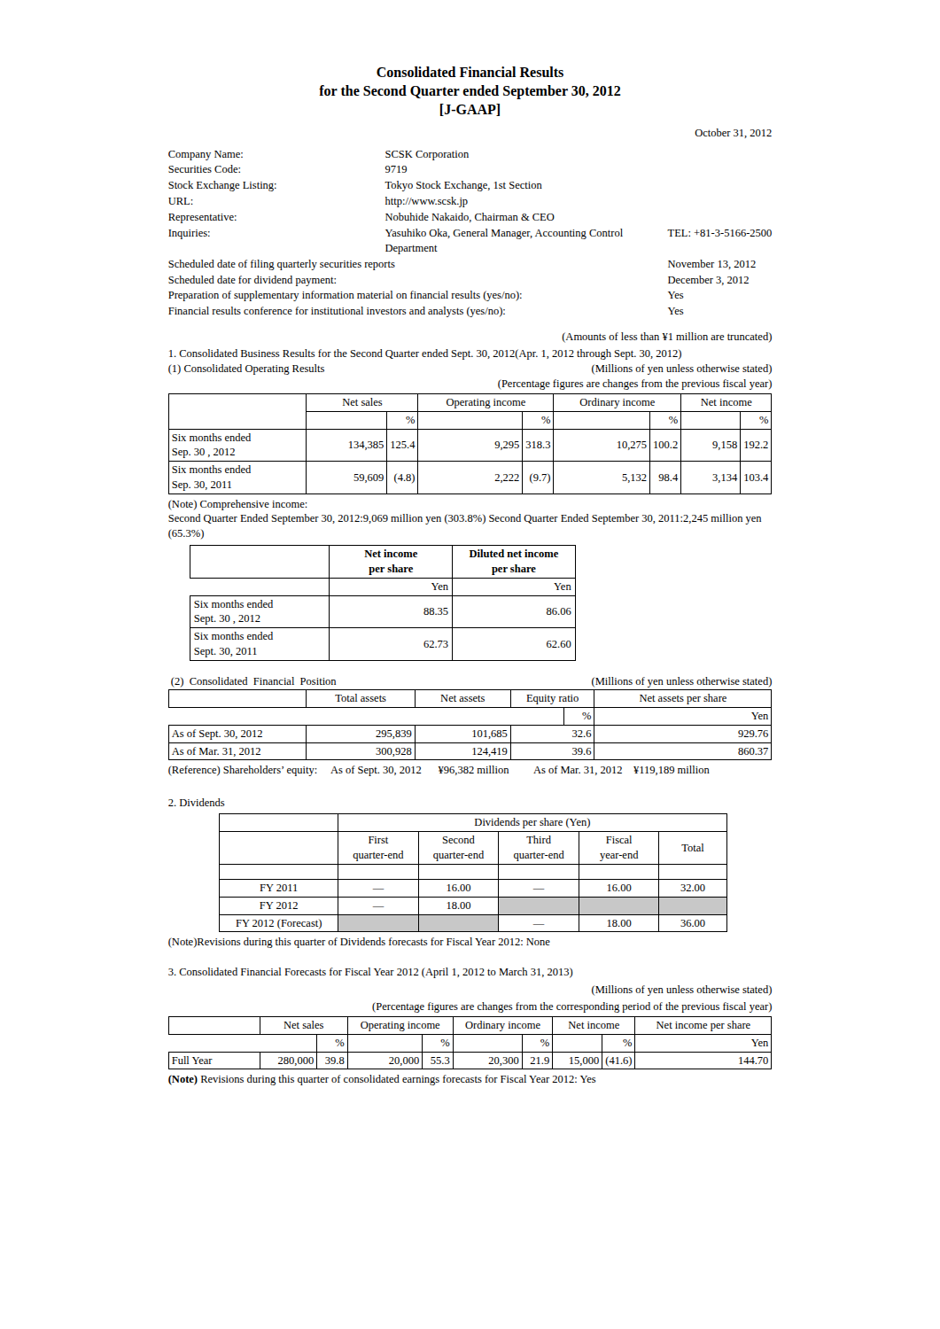Consolidated Financial Results
for the Second Quarter ended September 30, 2012
[J-GAAP]
October 31, 2012
| Company Name: | SCSK Corporation | |
| Securities Code: | 9719 | |
| Stock Exchange Listing: | Tokyo Stock Exchange, 1st Section | |
| URL: | http://www.scsk.jp | |
| Representative: | Nobuhide Nakaido, Chairman & CEO | |
| Inquiries: | Yasuhiko Oka, General Manager, Accounting Control Department | TEL: +81-3-5166-2500 |
| Scheduled date of filing quarterly securities reports | November 13, 2012 |
| Scheduled date for dividend payment: | December 3, 2012 |
| Preparation of supplementary information material on financial results (yes/no): | Yes |
| Financial results conference for institutional investors and analysts (yes/no): | Yes |
(Amounts of less than ¥1 million are truncated)
1. Consolidated Business Results for the Second Quarter ended Sept. 30, 2012(Apr. 1, 2012 through Sept. 30, 2012)
(1) Consolidated Operating Results
(Millions of yen unless otherwise stated)
(Percentage figures are changes from the previous fiscal year)
| | Net sales | Operating income | Ordinary income | Net income |
| --- | --- | --- | --- | --- |
| | % | | % | | % | | % |
| Six months ended Sep. 30 , 2012 | 134,385 | 125.4 | 9,295 | 318.3 | 10,275 | 100.2 | 9,158 | 192.2 |
| Six months ended Sep. 30, 2011 | 59,609 | (4.8) | 2,222 | (9.7) | 5,132 | 98.4 | 3,134 | 103.4 |
(Note) Comprehensive income:
Second Quarter Ended September 30, 2012:9,069 million yen (303.8%) Second Quarter Ended September 30, 2011:2,245 million yen (65.3%)
| | Net income per share | Diluted net income per share |
| --- | --- | --- |
| | Yen | Yen |
| Six months ended Sept. 30 , 2012 | 88.35 | 86.06 |
| Six months ended Sept. 30, 2011 | 62.73 | 62.60 |
(2) Consolidated Financial Position
(Millions of yen unless otherwise stated)
| | Total assets | Net assets | Equity ratio | Net assets per share |
| --- | --- | --- | --- | --- |
| | | | | % | Yen |
| As of Sept. 30, 2012 | 295,839 | 101,685 | 32.6 | 929.76 |
| As of Mar. 31, 2012 | 300,928 | 124,419 | 39.6 | 860.37 |
(Reference) Shareholders’ equity: As of Sept. 30, 2012 ¥96,382 million As of Mar. 31, 2012 ¥119,189 million
2. Dividends
| | Dividends per share (Yen) |
| --- | --- |
| | First quarter-end | Second quarter-end | Third quarter-end | Fiscal year-end | Total |
| FY 2011 | — | 16.00 | — | 16.00 | 32.00 |
| FY 2012 | — | 18.00 | | | |
| FY 2012 (Forecast) | | | — | 18.00 | 36.00 |
(Note)Revisions during this quarter of Dividends forecasts for Fiscal Year 2012: None
3. Consolidated Financial Forecasts for Fiscal Year 2012 (April 1, 2012 to March 31, 2013)
(Millions of yen unless otherwise stated)
(Percentage figures are changes from the corresponding period of the previous fiscal year)
| | Net sales | Operating income | Ordinary income | Net income | Net income per share |
| --- | --- | --- | --- | --- | --- |
| | | % | | % | | % | | % | Yen |
| Full Year | 280,000 | 39.8 | 20,000 | 55.3 | 20,300 | 21.9 | 15,000 | (41.6) | 144.70 |
(Note) Revisions during this quarter of consolidated earnings forecasts for Fiscal Year 2012: Yes